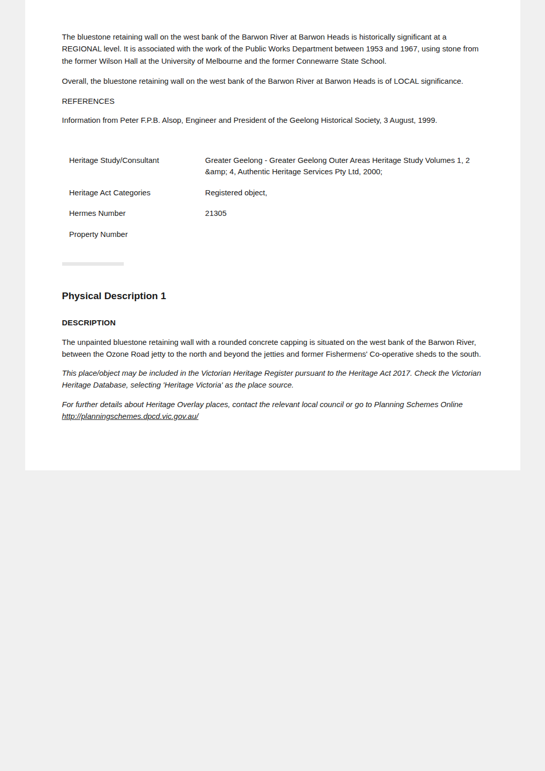The bluestone retaining wall on the west bank of the Barwon River at Barwon Heads is historically significant at a REGIONAL level. It is associated with the work of the Public Works Department between 1953 and 1967, using stone from the former Wilson Hall at the University of Melbourne and the former Connewarre State School.
Overall, the bluestone retaining wall on the west bank of the Barwon River at Barwon Heads is of LOCAL significance.
REFERENCES
Information from Peter F.P.B. Alsop, Engineer and President of the Geelong Historical Society, 3 August, 1999.
| Heritage Study/Consultant | Greater Geelong - Greater Geelong Outer Areas Heritage Study Volumes 1, 2 &amp; 4, Authentic Heritage Services Pty Ltd, 2000; |
| Heritage Act Categories | Registered object, |
| Hermes Number | 21305 |
| Property Number | |
Physical Description 1
DESCRIPTION
The unpainted bluestone retaining wall with a rounded concrete capping is situated on the west bank of the Barwon River, between the Ozone Road jetty to the north and beyond the jetties and former Fishermens' Co-operative sheds to the south.
This place/object may be included in the Victorian Heritage Register pursuant to the Heritage Act 2017. Check the Victorian Heritage Database, selecting 'Heritage Victoria' as the place source.
For further details about Heritage Overlay places, contact the relevant local council or go to Planning Schemes Online http://planningschemes.dpcd.vic.gov.au/